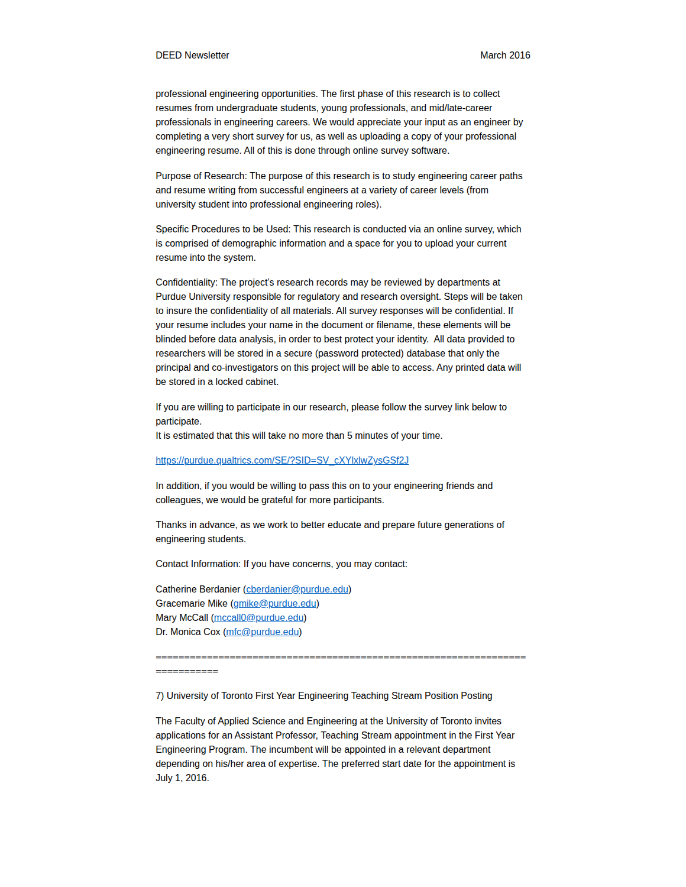DEED Newsletter
March 2016
professional engineering opportunities. The first phase of this research is to collect resumes from undergraduate students, young professionals, and mid/late-career professionals in engineering careers. We would appreciate your input as an engineer by completing a very short survey for us, as well as uploading a copy of your professional engineering resume. All of this is done through online survey software.
Purpose of Research: The purpose of this research is to study engineering career paths and resume writing from successful engineers at a variety of career levels (from university student into professional engineering roles).
Specific Procedures to be Used: This research is conducted via an online survey, which is comprised of demographic information and a space for you to upload your current resume into the system.
Confidentiality: The project’s research records may be reviewed by departments at Purdue University responsible for regulatory and research oversight. Steps will be taken to insure the confidentiality of all materials. All survey responses will be confidential. If your resume includes your name in the document or filename, these elements will be blinded before data analysis, in order to best protect your identity. All data provided to researchers will be stored in a secure (password protected) database that only the principal and co-investigators on this project will be able to access. Any printed data will be stored in a locked cabinet.
If you are willing to participate in our research, please follow the survey link below to participate.
It is estimated that this will take no more than 5 minutes of your time.
https://purdue.qualtrics.com/SE/?SID=SV_cXYlxlwZysGSf2J
In addition, if you would be willing to pass this on to your engineering friends and colleagues, we would be grateful for more participants.
Thanks in advance, as we work to better educate and prepare future generations of engineering students.
Contact Information: If you have concerns, you may contact:
Catherine Berdanier (cberdanier@purdue.edu)
Gracemarie Mike (gmike@purdue.edu)
Mary McCall (mccall0@purdue.edu)
Dr. Monica Cox (mfc@purdue.edu)
============================================================================
7) University of Toronto First Year Engineering Teaching Stream Position Posting
The Faculty of Applied Science and Engineering at the University of Toronto invites applications for an Assistant Professor, Teaching Stream appointment in the First Year Engineering Program. The incumbent will be appointed in a relevant department depending on his/her area of expertise. The preferred start date for the appointment is July 1, 2016.